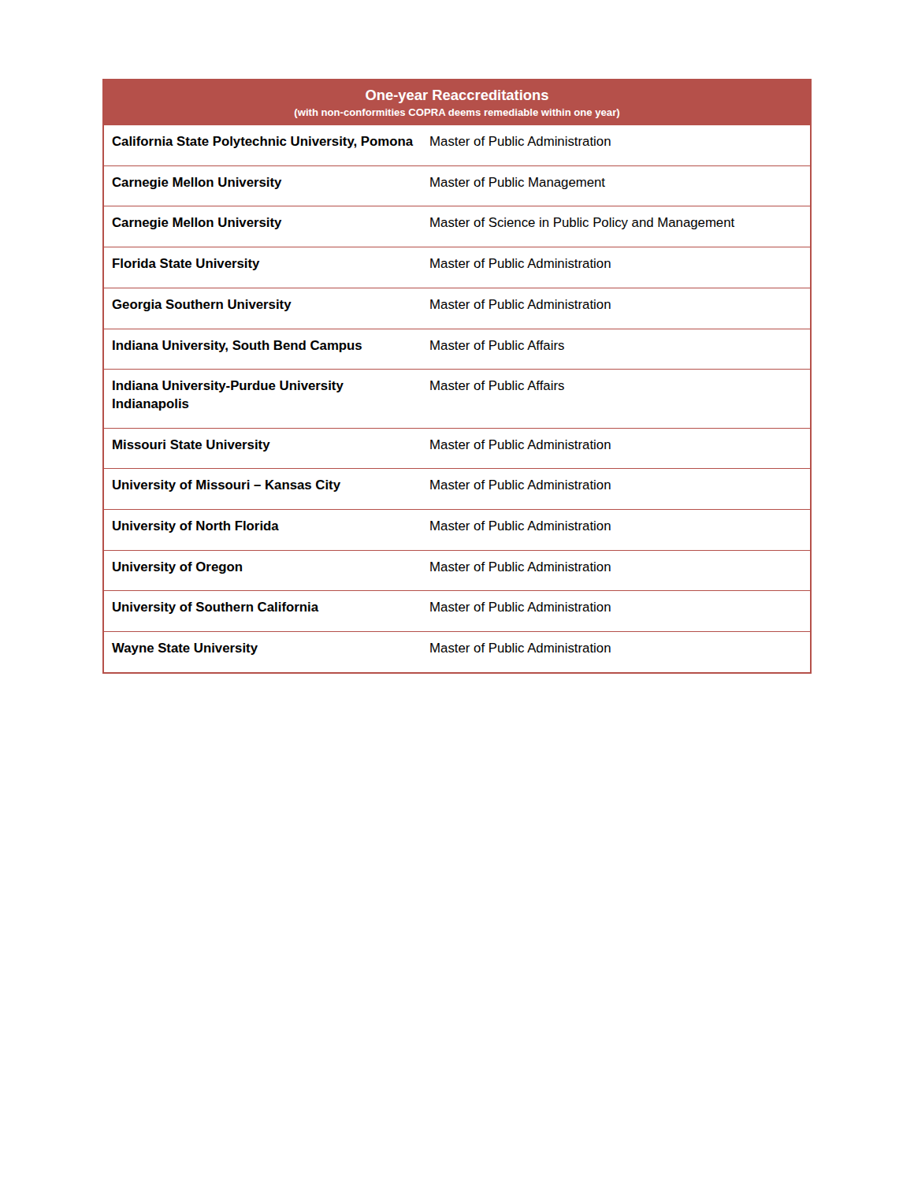| One-year Reaccreditations (with non-conformities COPRA deems remediable within one year) |
| --- |
| California State Polytechnic University, Pomona | Master of Public Administration |
| Carnegie Mellon University | Master of Public Management |
| Carnegie Mellon University | Master of Science in Public Policy and Management |
| Florida State University | Master of Public Administration |
| Georgia Southern University | Master of Public Administration |
| Indiana University, South Bend Campus | Master of Public Affairs |
| Indiana University-Purdue University Indianapolis | Master of Public Affairs |
| Missouri State University | Master of Public Administration |
| University of Missouri – Kansas City | Master of Public Administration |
| University of North Florida | Master of Public Administration |
| University of Oregon | Master of Public Administration |
| University of Southern California | Master of Public Administration |
| Wayne State University | Master of Public Administration |